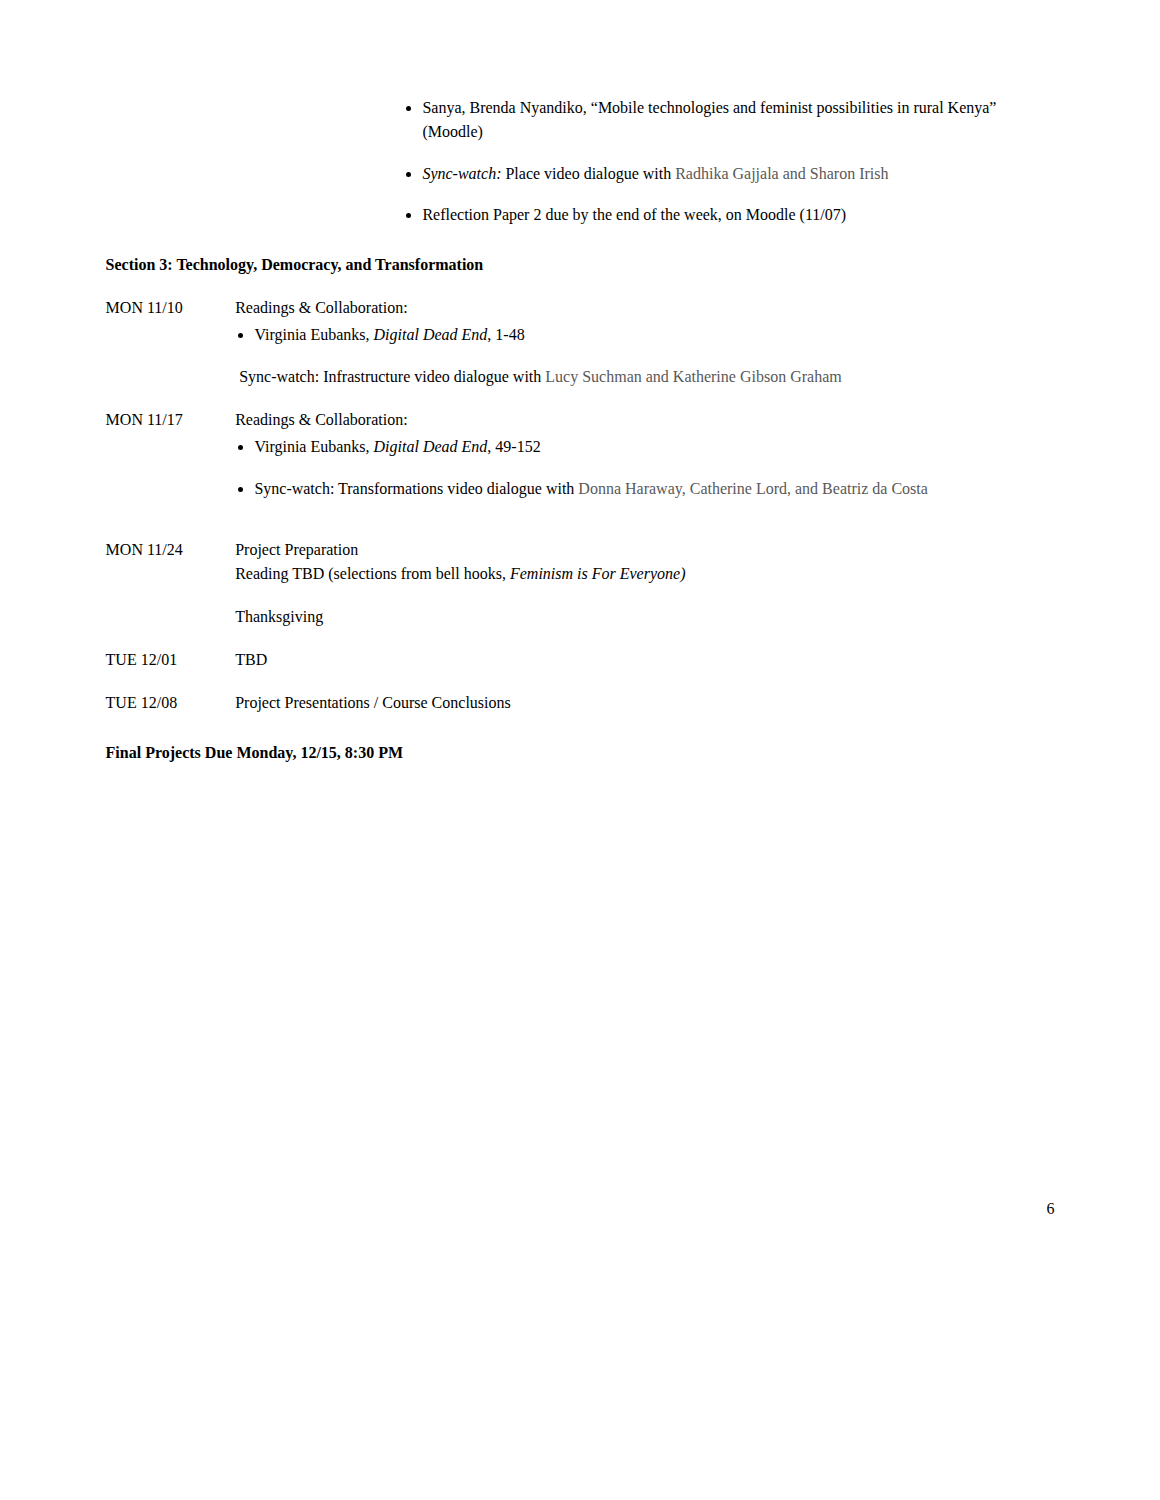Sanya, Brenda Nyandiko, “Mobile technologies and feminist possibilities in rural Kenya” (Moodle)
Sync-watch: Place video dialogue with Radhika Gajjala and Sharon Irish
Reflection Paper 2 due by the end of the week, on Moodle (11/07)
Section 3: Technology, Democracy, and Transformation
MON 11/10
Readings & Collaboration:
Virginia Eubanks, Digital Dead End, 1-48
Sync-watch: Infrastructure video dialogue with Lucy Suchman and Katherine Gibson Graham
MON 11/17
Readings & Collaboration:
Virginia Eubanks, Digital Dead End, 49-152
Sync-watch: Transformations video dialogue with Donna Haraway, Catherine Lord, and Beatriz da Costa
MON 11/24
Project Preparation
Reading TBD (selections from bell hooks, Feminism is For Everyone)
Thanksgiving
TUE 12/01
TBD
TUE 12/08
Project Presentations / Course Conclusions
Final Projects Due Monday, 12/15, 8:30 PM
6